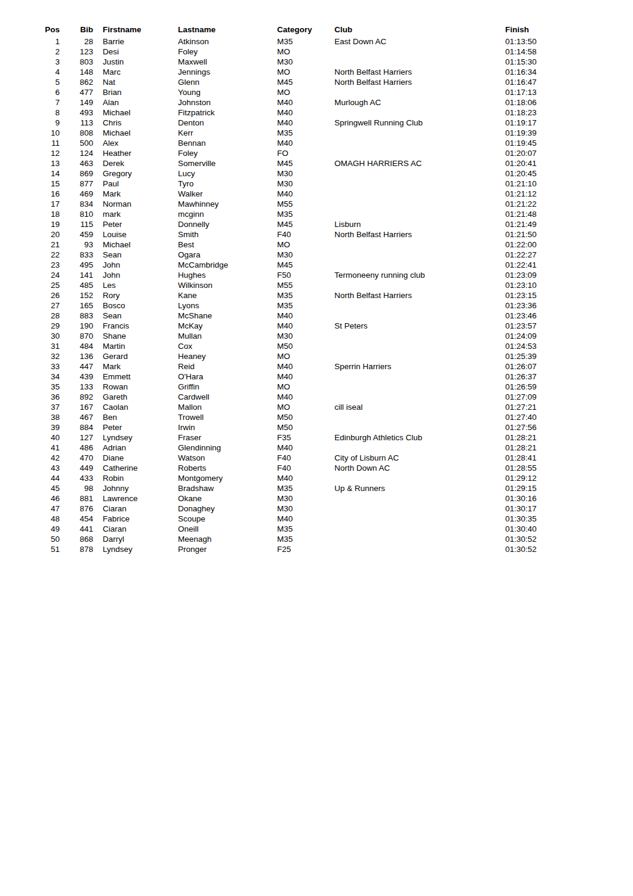| Pos | Bib | Firstname | Lastname | Category | Club | Finish |
| --- | --- | --- | --- | --- | --- | --- |
| 1 | 28 | Barrie | Atkinson | M35 | East Down AC | 01:13:50 |
| 2 | 123 | Desi | Foley | MO | | 01:14:58 |
| 3 | 803 | Justin | Maxwell | M30 | | 01:15:30 |
| 4 | 148 | Marc | Jennings | MO | North Belfast Harriers | 01:16:34 |
| 5 | 862 | Nat | Glenn | M45 | North Belfast Harriers | 01:16:47 |
| 6 | 477 | Brian | Young | MO | | 01:17:13 |
| 7 | 149 | Alan | Johnston | M40 | Murlough AC | 01:18:06 |
| 8 | 493 | Michael | Fitzpatrick | M40 | | 01:18:23 |
| 9 | 113 | Chris | Denton | M40 | Springwell Running Club | 01:19:17 |
| 10 | 808 | Michael | Kerr | M35 | | 01:19:39 |
| 11 | 500 | Alex | Bennan | M40 | | 01:19:45 |
| 12 | 124 | Heather | Foley | FO | | 01:20:07 |
| 13 | 463 | Derek | Somerville | M45 | OMAGH HARRIERS AC | 01:20:41 |
| 14 | 869 | Gregory | Lucy | M30 | | 01:20:45 |
| 15 | 877 | Paul | Tyro | M30 | | 01:21:10 |
| 16 | 469 | Mark | Walker | M40 | | 01:21:12 |
| 17 | 834 | Norman | Mawhinney | M55 | | 01:21:22 |
| 18 | 810 | mark | mcginn | M35 | | 01:21:48 |
| 19 | 115 | Peter | Donnelly | M45 | Lisburn | 01:21:49 |
| 20 | 459 | Louise | Smith | F40 | North Belfast Harriers | 01:21:50 |
| 21 | 93 | Michael | Best | MO | | 01:22:00 |
| 22 | 833 | Sean | Ogara | M30 | | 01:22:27 |
| 23 | 495 | John | McCambridge | M45 | | 01:22:41 |
| 24 | 141 | John | Hughes | F50 | Termoneeny running club | 01:23:09 |
| 25 | 485 | Les | Wilkinson | M55 | | 01:23:10 |
| 26 | 152 | Rory | Kane | M35 | North Belfast Harriers | 01:23:15 |
| 27 | 165 | Bosco | Lyons | M35 | | 01:23:36 |
| 28 | 883 | Sean | McShane | M40 | | 01:23:46 |
| 29 | 190 | Francis | McKay | M40 | St Peters | 01:23:57 |
| 30 | 870 | Shane | Mullan | M30 | | 01:24:09 |
| 31 | 484 | Martin | Cox | M50 | | 01:24:53 |
| 32 | 136 | Gerard | Heaney | MO | | 01:25:39 |
| 33 | 447 | Mark | Reid | M40 | Sperrin Harriers | 01:26:07 |
| 34 | 439 | Emmett | O'Hara | M40 | | 01:26:37 |
| 35 | 133 | Rowan | Griffin | MO | | 01:26:59 |
| 36 | 892 | Gareth | Cardwell | M40 | | 01:27:09 |
| 37 | 167 | Caolan | Mallon | MO | cill iseal | 01:27:21 |
| 38 | 467 | Ben | Trowell | M50 | | 01:27:40 |
| 39 | 884 | Peter | Irwin | M50 | | 01:27:56 |
| 40 | 127 | Lyndsey | Fraser | F35 | Edinburgh Athletics Club | 01:28:21 |
| 41 | 486 | Adrian | Glendinning | M40 | | 01:28:21 |
| 42 | 470 | Diane | Watson | F40 | City of Lisburn AC | 01:28:41 |
| 43 | 449 | Catherine | Roberts | F40 | North Down AC | 01:28:55 |
| 44 | 433 | Robin | Montgomery | M40 | | 01:29:12 |
| 45 | 98 | Johnny | Bradshaw | M35 | Up & Runners | 01:29:15 |
| 46 | 881 | Lawrence | Okane | M30 | | 01:30:16 |
| 47 | 876 | Ciaran | Donaghey | M30 | | 01:30:17 |
| 48 | 454 | Fabrice | Scoupe | M40 | | 01:30:35 |
| 49 | 441 | Ciaran | Oneill | M35 | | 01:30:40 |
| 50 | 868 | Darryl | Meenagh | M35 | | 01:30:52 |
| 51 | 878 | Lyndsey | Pronger | F25 | | 01:30:52 |